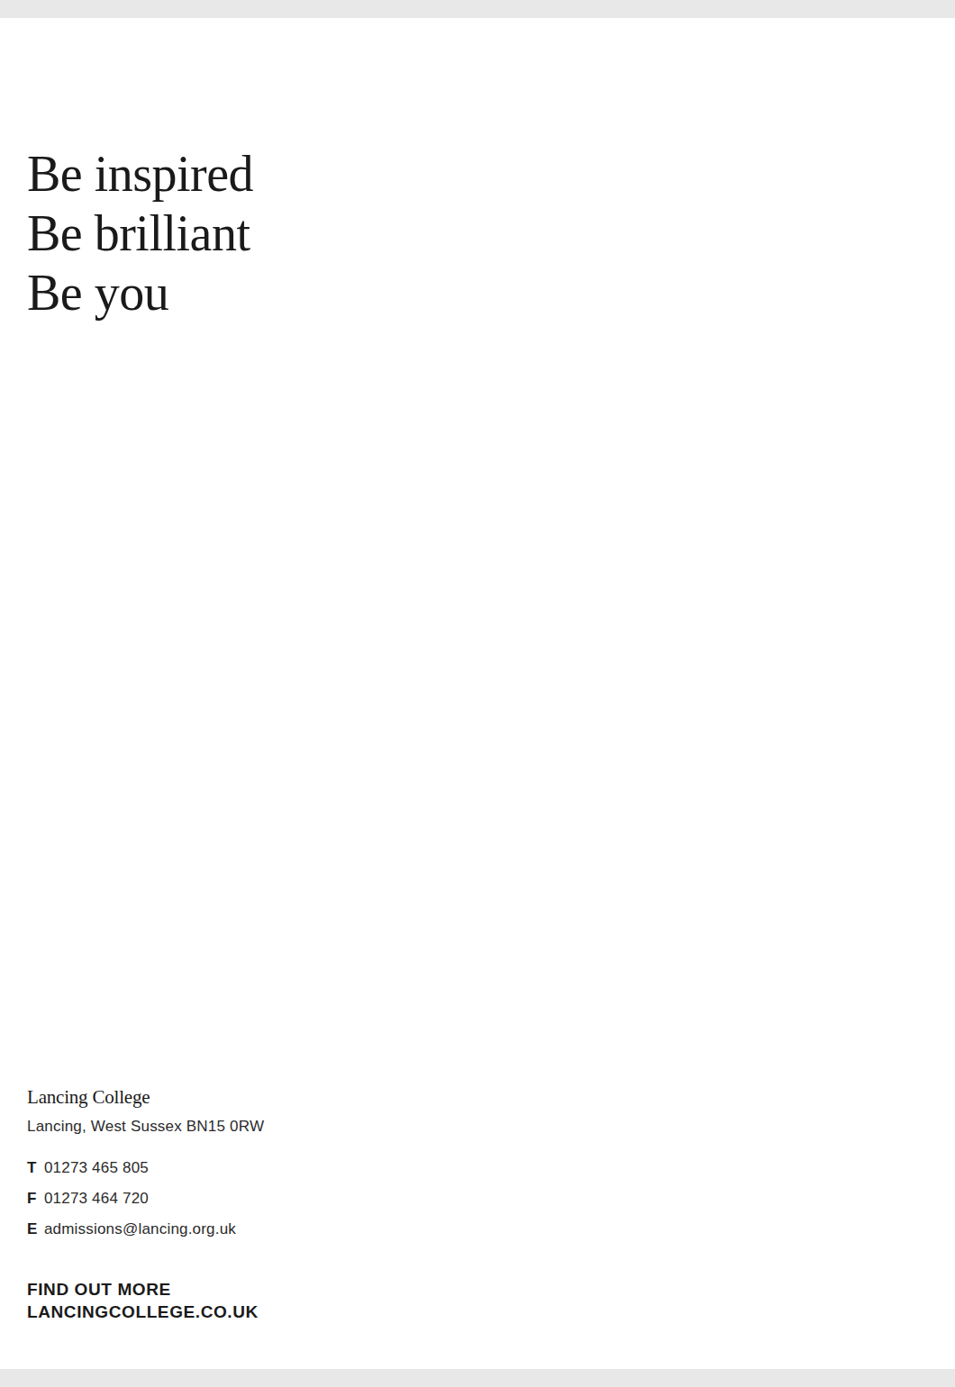Be inspired Be brilliant Be you
Lancing College
Lancing, West Sussex BN15 0RW
T 01273 465 805
F 01273 464 720
E admissions@lancing.org.uk
Find out more
lancingcollege.co.uk